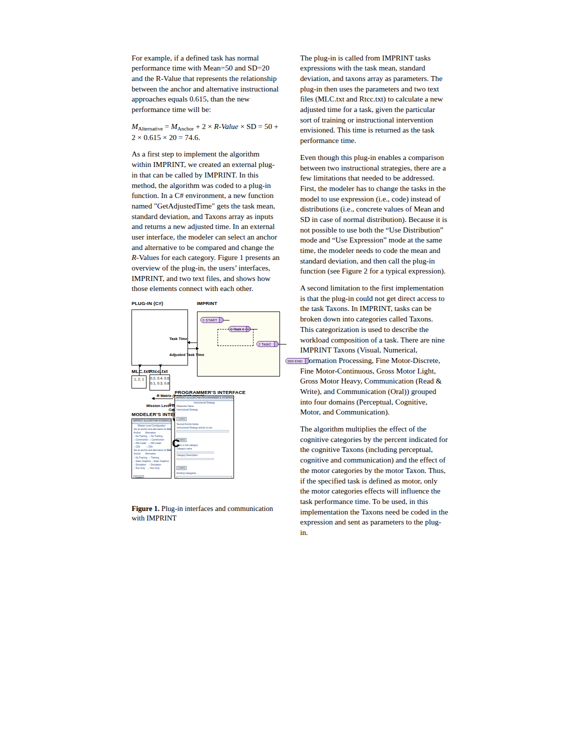For example, if a defined task has normal performance time with Mean=50 and SD=20 and the R-Value that represents the relationship between the anchor and alternative instructional approaches equals 0.615, than the new performance time will be:
MAlternative = MAnchor + 2 × R-Value × SD = 50 + 2 × 0.615 × 20 = 74.6.
As a first step to implement the algorithm within IMPRINT, we created an external plug-in that can be called by IMPRINT. In this method, the algorithm was coded to a plug-in function. In a C# environment, a new function named "GetAdjustedTime" gets the task mean, standard deviation, and Taxons array as inputs and returns a new adjusted time. In an external user interface, the modeler can select an anchor and alternative to be compared and change the R-Values for each category. Figure 1 presents an overview of the plug-in, the users’ interfaces, IMPRINT, and two text files, and shows how those elements connect with each other.
PLUG-IN (C#) IMPRINT
0 START
1 Task 1
2 Task2
999 END
Task Time Adjusted Task Time
MLC.txt Rtcc.txt
1, 2, 1
0.2, 0.4, 0.6
0.1, 0.3, 0.8
R Matrix (from each group)
Mission Level Configuration Groups &
Categories
PROGRAMMER’S INTERFACE MODELER’S INTERFACE
IMPRINT ALGORITHM INTERFACE
Mission Level Configuration
Set an anchor and alternative for Instructional Strategy
Anchor Alternative
○ No Training ○ No Training
○ Construction ○ Construction
○ ISD model ○ ISD model
○ CDs ○ CDs
Set an anchor and alternative for Delivery Modality
Anchor Alternative
○ No Training ○ Training
○ Static Graphics ○ Static Graphics
○ Simulation ○ Simulation
○ Text Only ○ Text Only
Confirm
Return to Measures
IMPRINT ALGORITHM PROGRAMMER’S INTERFACE
Instructional Strategy
Parameter Name
Instructional Strategy
confirm
Second Anchor below
Instructional Strategy anchor to use
confirm
Enter a new category
Category name
Category Description
confirm
Existing Categories
Enter a support
confirm
Return to parameters
C
Figure 1. Plug-in interfaces and communication with IMPRINT
The plug-in is called from IMPRINT tasks expressions with the task mean, standard deviation, and taxons array as parameters. The plug-in then uses the parameters and two text files (MLC.txt and Rtcc.txt) to calculate a new adjusted time for a task, given the particular sort of training or instructional intervention envisioned. This time is returned as the task performance time.
Even though this plug-in enables a comparison between two instructional strategies, there are a few limitations that needed to be addressed. First, the modeler has to change the tasks in the model to use expression (i.e., code) instead of distributions (i.e., concrete values of Mean and SD in case of normal distribution). Because it is not possible to use both the “Use Distribution” mode and “Use Expression” mode at the same time, the modeler needs to code the mean and standard deviation, and then call the plug-in function (see Figure 2 for a typical expression).
A second limitation to the first implementation is that the plug-in could not get direct access to the task Taxons. In IMPRINT, tasks can be broken down into categories called Taxons. This categorization is used to describe the workload composition of a task. There are nine IMPRINT Taxons (Visual, Numerical, Information Processing, Fine Motor-Discrete, Fine Motor-Continuous, Gross Motor Light, Gross Motor Heavy, Communication (Read & Write), and Communication (Oral)) grouped into four domains (Perceptual, Cognitive, Motor, and Communication).
The algorithm multiplies the effect of the cognitive categories by the percent indicated for the cognitive Taxons (including perceptual, cognitive and communication) and the effect of the motor categories by the motor Taxon. Thus, if the specified task is defined as motor, only the motor categories effects will influence the task performance time. To be used, in this implementation the Taxons need be coded in the expression and sent as parameters to the plug-in.